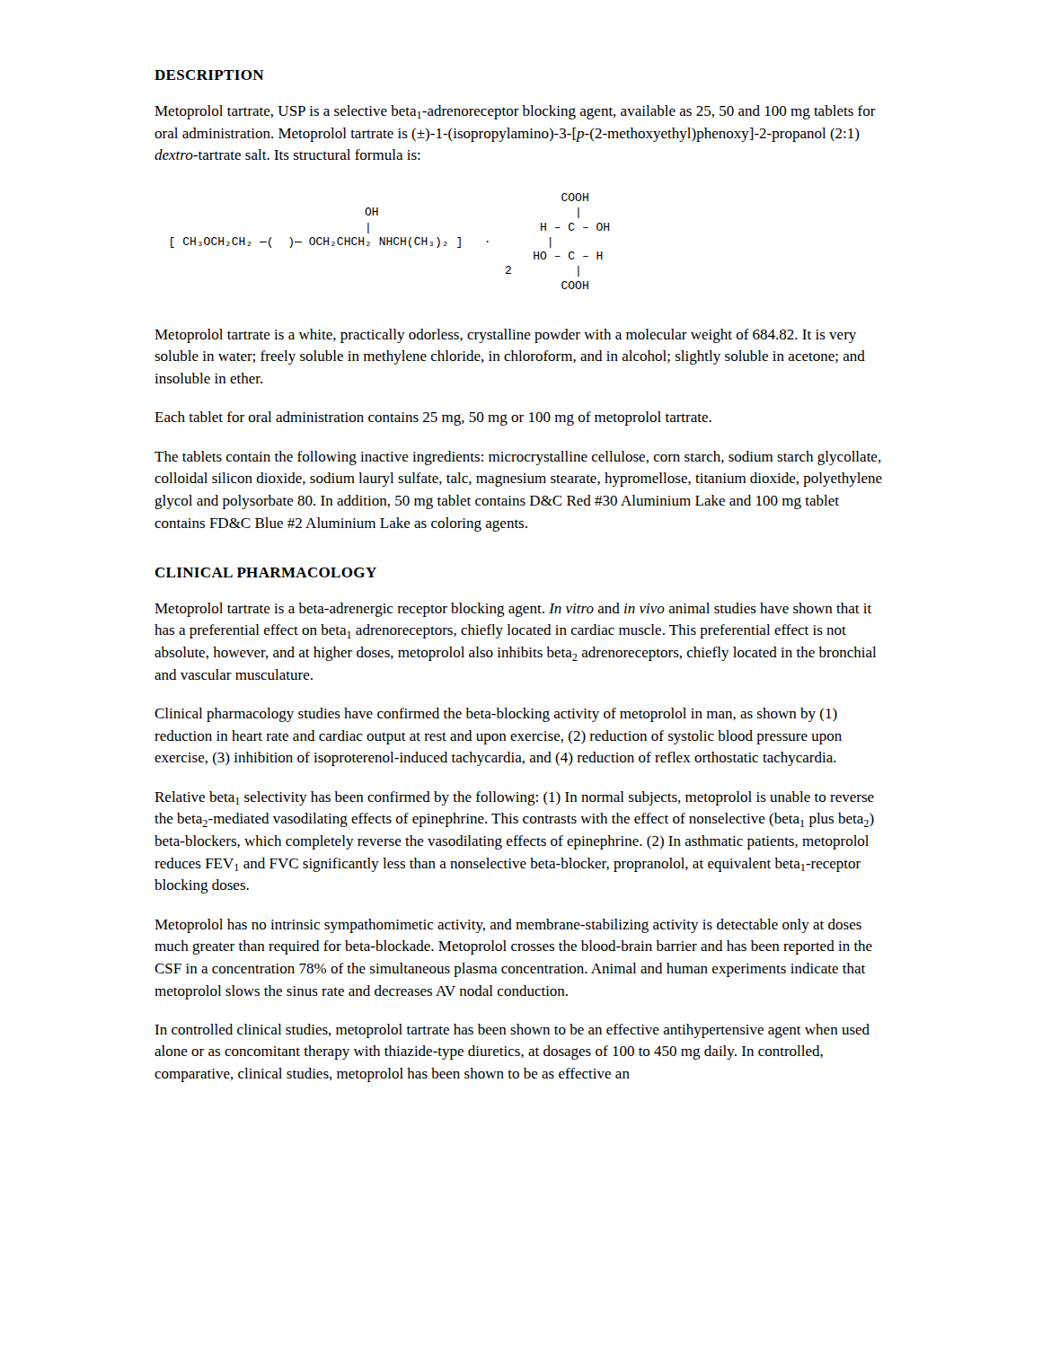DESCRIPTION
Metoprolol tartrate, USP is a selective beta1-adrenoreceptor blocking agent, available as 25, 50 and 100 mg tablets for oral administration. Metoprolol tartrate is (±)-1-(isopropylamino)-3-[p-(2-methoxyethyl)phenoxy]-2-propanol (2:1) dextro-tartrate salt. Its structural formula is:
                                                          COOH
                              OH                            |
                              |                        H – C – OH
  [ CH₃OCH₂CH₂ —(  )— OCH₂CHCH₂ NHCH(CH₃)₂ ]   ·        |
                                                      HO – C – H
                                                  2         |
                                                          COOH
Chemical structure: metoprolol (2 equivalents) as the dextro-tartrate salt (1 equivalent).
Metoprolol tartrate is a white, practically odorless, crystalline powder with a molecular weight of 684.82. It is very soluble in water; freely soluble in methylene chloride, in chloroform, and in alcohol; slightly soluble in acetone; and insoluble in ether.
Each tablet for oral administration contains 25 mg, 50 mg or 100 mg of metoprolol tartrate.
The tablets contain the following inactive ingredients: microcrystalline cellulose, corn starch, sodium starch glycollate, colloidal silicon dioxide, sodium lauryl sulfate, talc, magnesium stearate, hypromellose, titanium dioxide, polyethylene glycol and polysorbate 80. In addition, 50 mg tablet contains D&C Red #30 Aluminium Lake and 100 mg tablet contains FD&C Blue #2 Aluminium Lake as coloring agents.
CLINICAL PHARMACOLOGY
Metoprolol tartrate is a beta-adrenergic receptor blocking agent. In vitro and in vivo animal studies have shown that it has a preferential effect on beta1 adrenoreceptors, chiefly located in cardiac muscle. This preferential effect is not absolute, however, and at higher doses, metoprolol also inhibits beta2 adrenoreceptors, chiefly located in the bronchial and vascular musculature.
Clinical pharmacology studies have confirmed the beta-blocking activity of metoprolol in man, as shown by (1) reduction in heart rate and cardiac output at rest and upon exercise, (2) reduction of systolic blood pressure upon exercise, (3) inhibition of isoproterenol-induced tachycardia, and (4) reduction of reflex orthostatic tachycardia.
Relative beta1 selectivity has been confirmed by the following: (1) In normal subjects, metoprolol is unable to reverse the beta2-mediated vasodilating effects of epinephrine. This contrasts with the effect of nonselective (beta1 plus beta2) beta-blockers, which completely reverse the vasodilating effects of epinephrine. (2) In asthmatic patients, metoprolol reduces FEV1 and FVC significantly less than a nonselective beta-blocker, propranolol, at equivalent beta1-receptor blocking doses.
Metoprolol has no intrinsic sympathomimetic activity, and membrane-stabilizing activity is detectable only at doses much greater than required for beta-blockade. Metoprolol crosses the blood-brain barrier and has been reported in the CSF in a concentration 78% of the simultaneous plasma concentration. Animal and human experiments indicate that metoprolol slows the sinus rate and decreases AV nodal conduction.
In controlled clinical studies, metoprolol tartrate has been shown to be an effective antihypertensive agent when used alone or as concomitant therapy with thiazide-type diuretics, at dosages of 100 to 450 mg daily. In controlled, comparative, clinical studies, metoprolol has been shown to be as effective an